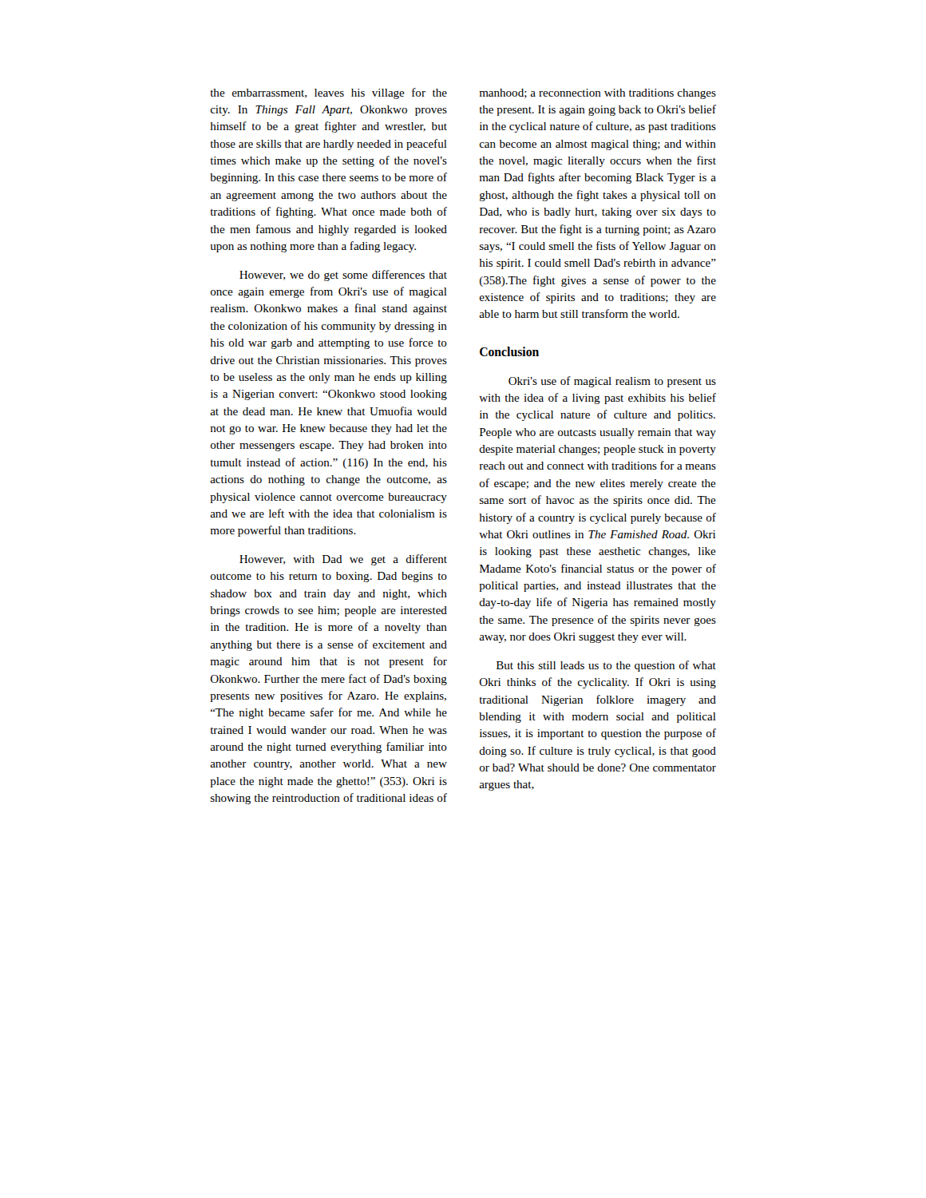the embarrassment, leaves his village for the city. In Things Fall Apart, Okonkwo proves himself to be a great fighter and wrestler, but those are skills that are hardly needed in peaceful times which make up the setting of the novel's beginning. In this case there seems to be more of an agreement among the two authors about the traditions of fighting. What once made both of the men famous and highly regarded is looked upon as nothing more than a fading legacy.
However, we do get some differences that once again emerge from Okri's use of magical realism. Okonkwo makes a final stand against the colonization of his community by dressing in his old war garb and attempting to use force to drive out the Christian missionaries. This proves to be useless as the only man he ends up killing is a Nigerian convert: “Okonkwo stood looking at the dead man. He knew that Umuofia would not go to war. He knew because they had let the other messengers escape. They had broken into tumult instead of action.” (116) In the end, his actions do nothing to change the outcome, as physical violence cannot overcome bureaucracy and we are left with the idea that colonialism is more powerful than traditions.
However, with Dad we get a different outcome to his return to boxing. Dad begins to shadow box and train day and night, which brings crowds to see him; people are interested in the tradition. He is more of a novelty than anything but there is a sense of excitement and magic around him that is not present for Okonkwo. Further the mere fact of Dad's boxing presents new positives for Azaro. He explains, “The night became safer for me. And while he trained I would wander our road. When he was around the night turned everything familiar into another country, another world. What a new place the night made the ghetto!” (353). Okri is showing the reintroduction of traditional ideas of manhood; a reconnection with traditions changes the present. It is again going back to Okri's belief in the cyclical nature of culture, as past traditions can become an almost magical thing; and within the novel, magic literally occurs when the first man Dad fights after becoming Black Tyger is a ghost, although the fight takes a physical toll on Dad, who is badly hurt, taking over six days to recover. But the fight is a turning point; as Azaro says, “I could smell the fists of Yellow Jaguar on his spirit. I could smell Dad's rebirth in advance” (358).The fight gives a sense of power to the existence of spirits and to traditions; they are able to harm but still transform the world.
Conclusion
Okri's use of magical realism to present us with the idea of a living past exhibits his belief in the cyclical nature of culture and politics. People who are outcasts usually remain that way despite material changes; people stuck in poverty reach out and connect with traditions for a means of escape; and the new elites merely create the same sort of havoc as the spirits once did. The history of a country is cyclical purely because of what Okri outlines in The Famished Road. Okri is looking past these aesthetic changes, like Madame Koto's financial status or the power of political parties, and instead illustrates that the day-to-day life of Nigeria has remained mostly the same. The presence of the spirits never goes away, nor does Okri suggest they ever will.
But this still leads us to the question of what Okri thinks of the cyclicality. If Okri is using traditional Nigerian folklore imagery and blending it with modern social and political issues, it is important to question the purpose of doing so. If culture is truly cyclical, is that good or bad? What should be done? One commentator argues that,